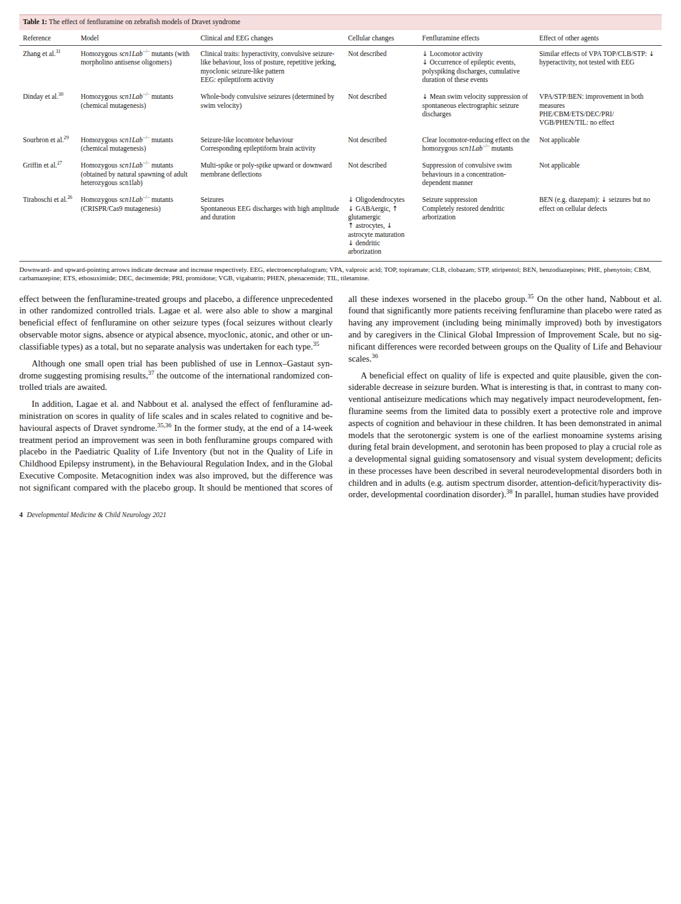Table 1: The effect of fenfluramine on zebrafish models of Dravet syndrome
| Reference | Model | Clinical and EEG changes | Cellular changes | Fenfluramine effects | Effect of other agents |
| --- | --- | --- | --- | --- | --- |
| Zhang et al. 31 | Homozygous scn1Lab −/− mutants (with morpholino antisense oligomers) | Clinical traits: hyperactivity, convulsive seizure-like behaviour, loss of posture, repetitive jerking, myoclonic seizure-like pattern EEG: epileptiform activity | Not described | ↓ Locomotor activity ↓ Occurrence of epileptic events, polyspiking discharges, cumulative duration of these events | Similar effects of VPA TOP/CLB/STP: ↓ hyperactivity, not tested with EEG |
| Dinday et al. 30 | Homozygous scn1Lab −/− mutants (chemical mutagenesis) | Whole-body convulsive seizures (determined by swim velocity) | Not described | ↓ Mean swim velocity suppression of spontaneous electrographic seizure discharges | VPA/STP/BEN: improvement in both measures PHE/CBM/ETS/DEC/PRI/ VGB/PHEN/TIL: no effect |
| Sourbron et al. 29 | Homozygous scn1Lab −/− mutants (chemical mutagenesis) | Seizure-like locomotor behaviour Corresponding epileptiform brain activity | Not described | Clear locomotor-reducing effect on the homozygous scn1Lab −/− mutants | Not applicable |
| Griffin et al. 27 | Homozygous scn1Lab −/− mutants (obtained by natural spawning of adult heterozygous scn1lab) | Multi-spike or poly-spike upward or downward membrane deflections | Not described | Suppression of convulsive swim behaviours in a concentration-dependent manner | Not applicable |
| Tiraboschi et al. 26 | Homozygous scn1Lab −/− mutants (CRISPR/Cas9 mutagenesis) | Seizures Spontaneous EEG discharges with high amplitude and duration | ↓ Oligodendrocytes ↓ GABAergic, ↑ glutamergic ↑ astrocytes, ↓ astrocyte maturation ↓ dendritic arborization | Seizure suppression Completely restored dendritic arborization | BEN (e.g. diazepam): ↓ seizures but no effect on cellular defects |
Downward- and upward-pointing arrows indicate decrease and increase respectively. EEG, electroencephalogram; VPA, valproic acid; TOP, topiramate; CLB, clobazam; STP, stiripentol; BEN, benzodiazepines; PHE, phenytoin; CBM, carbamazepine; ETS, ethosuximide; DEC, decimemide; PRI, promidone; VGB, vigabatrin; PHEN, phenacemide; TIL, tiletamine.
effect between the fenfluramine-treated groups and placebo, a difference unprecedented in other randomized controlled trials. Lagae et al. were also able to show a marginal beneficial effect of fenfluramine on other seizure types (focal seizures without clearly observable motor signs, absence or atypical absence, myoclonic, atonic, and other or unclassifiable types) as a total, but no separate analysis was undertaken for each type.35
Although one small open trial has been published of use in Lennox–Gastaut syndrome suggesting promising results,37 the outcome of the international randomized controlled trials are awaited.
In addition, Lagae et al. and Nabbout et al. analysed the effect of fenfluramine administration on scores in quality of life scales and in scales related to cognitive and behavioural aspects of Dravet syndrome.35,36 In the former study, at the end of a 14-week treatment period an improvement was seen in both fenfluramine groups compared with placebo in the Paediatric Quality of Life Inventory (but not in the Quality of Life in Childhood Epilepsy instrument), in the Behavioural Regulation Index, and in the Global Executive Composite. Metacognition index was also improved, but the difference was not significant compared with the placebo group. It should be mentioned that scores of all these indexes worsened in the placebo group.35 On the other hand, Nabbout et al. found that significantly more patients receiving fenfluramine than placebo were rated as having any improvement (including being minimally improved) both by investigators and by caregivers in the Clinical Global Impression of Improvement Scale, but no significant differences were recorded between groups on the Quality of Life and Behaviour scales.36
A beneficial effect on quality of life is expected and quite plausible, given the considerable decrease in seizure burden. What is interesting is that, in contrast to many conventional antiseizure medications which may negatively impact neurodevelopment, fenfluramine seems from the limited data to possibly exert a protective role and improve aspects of cognition and behaviour in these children. It has been demonstrated in animal models that the serotonergic system is one of the earliest monoamine systems arising during fetal brain development, and serotonin has been proposed to play a crucial role as a developmental signal guiding somatosensory and visual system development; deficits in these processes have been described in several neurodevelopmental disorders both in children and in adults (e.g. autism spectrum disorder, attention-deficit/hyperactivity disorder, developmental coordination disorder).38 In parallel, human studies have provided
4 Developmental Medicine & Child Neurology 2021